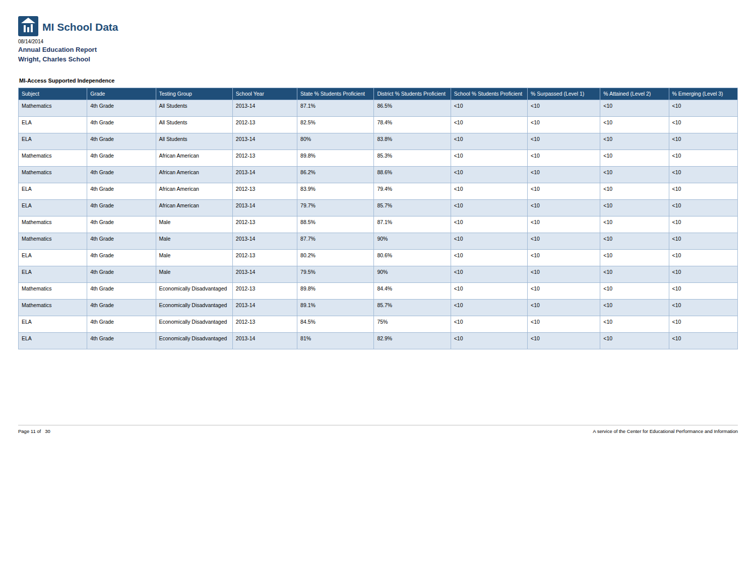MI School Data
08/14/2014
Annual Education Report
Wright, Charles School
MI-Access Supported Independence
| Subject | Grade | Testing Group | School Year | State % Students Proficient | District % Students Proficient | School % Students Proficient | % Surpassed (Level 1) | % Attained (Level 2) | % Emerging (Level 3) |
| --- | --- | --- | --- | --- | --- | --- | --- | --- | --- |
| Mathematics | 4th Grade | All Students | 2013-14 | 87.1% | 86.5% | <10 | <10 | <10 | <10 |
| ELA | 4th Grade | All Students | 2012-13 | 82.5% | 78.4% | <10 | <10 | <10 | <10 |
| ELA | 4th Grade | All Students | 2013-14 | 80% | 83.8% | <10 | <10 | <10 | <10 |
| Mathematics | 4th Grade | African American | 2012-13 | 89.8% | 85.3% | <10 | <10 | <10 | <10 |
| Mathematics | 4th Grade | African American | 2013-14 | 86.2% | 88.6% | <10 | <10 | <10 | <10 |
| ELA | 4th Grade | African American | 2012-13 | 83.9% | 79.4% | <10 | <10 | <10 | <10 |
| ELA | 4th Grade | African American | 2013-14 | 79.7% | 85.7% | <10 | <10 | <10 | <10 |
| Mathematics | 4th Grade | Male | 2012-13 | 88.5% | 87.1% | <10 | <10 | <10 | <10 |
| Mathematics | 4th Grade | Male | 2013-14 | 87.7% | 90% | <10 | <10 | <10 | <10 |
| ELA | 4th Grade | Male | 2012-13 | 80.2% | 80.6% | <10 | <10 | <10 | <10 |
| ELA | 4th Grade | Male | 2013-14 | 79.5% | 90% | <10 | <10 | <10 | <10 |
| Mathematics | 4th Grade | Economically Disadvantaged | 2012-13 | 89.8% | 84.4% | <10 | <10 | <10 | <10 |
| Mathematics | 4th Grade | Economically Disadvantaged | 2013-14 | 89.1% | 85.7% | <10 | <10 | <10 | <10 |
| ELA | 4th Grade | Economically Disadvantaged | 2012-13 | 84.5% | 75% | <10 | <10 | <10 | <10 |
| ELA | 4th Grade | Economically Disadvantaged | 2013-14 | 81% | 82.9% | <10 | <10 | <10 | <10 |
Page 11 of 30
A service of the Center for Educational Performance and Information